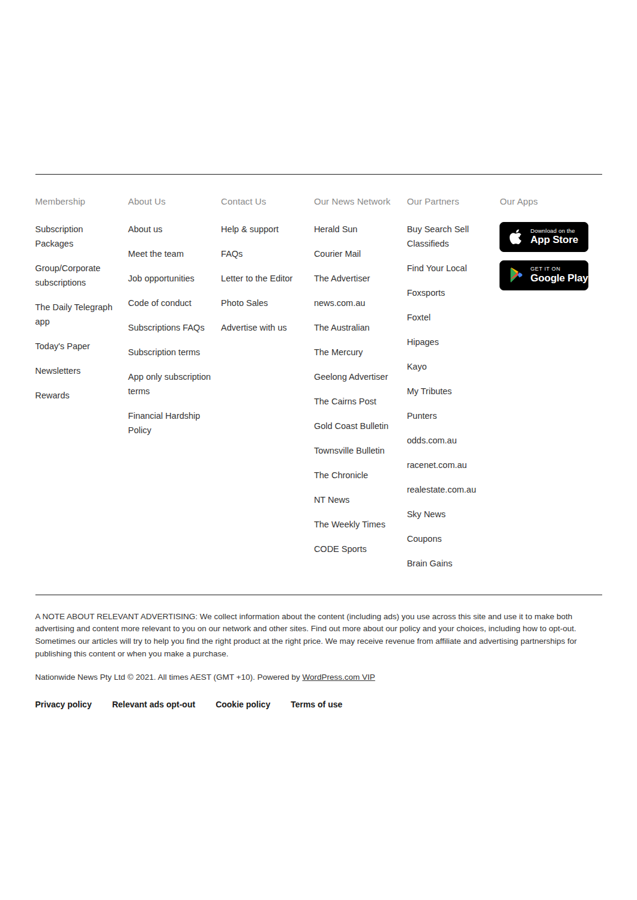Membership
Subscription Packages
Group/Corporate subscriptions
The Daily Telegraph app
Today's Paper
Newsletters
Rewards
About Us
About us
Meet the team
Job opportunities
Code of conduct
Subscriptions FAQs
Subscription terms
App only subscription terms
Financial Hardship Policy
Contact Us
Help & support
FAQs
Letter to the Editor
Photo Sales
Advertise with us
Our News Network
Herald Sun
Courier Mail
The Advertiser
news.com.au
The Australian
The Mercury
Geelong Advertiser
The Cairns Post
Gold Coast Bulletin
Townsville Bulletin
The Chronicle
NT News
The Weekly Times
CODE Sports
Our Partners
Buy Search Sell Classifieds
Find Your Local
Foxsports
Foxtel
Hipages
Kayo
My Tributes
Punters
odds.com.au
racenet.com.au
realestate.com.au
Sky News
Coupons
Brain Gains
Our Apps
Download on the App Store Get it on Google Play
A NOTE ABOUT RELEVANT ADVERTISING: We collect information about the content (including ads) you use across this site and use it to make both advertising and content more relevant to you on our network and other sites. Find out more about our policy and your choices, including how to opt-out. Sometimes our articles will try to help you find the right product at the right price. We may receive revenue from affiliate and advertising partnerships for publishing this content or when you make a purchase.
Nationwide News Pty Ltd © 2021. All times AEST (GMT +10). Powered by WordPress.com VIP
Privacy policy
Relevant ads opt-out
Cookie policy
Terms of use